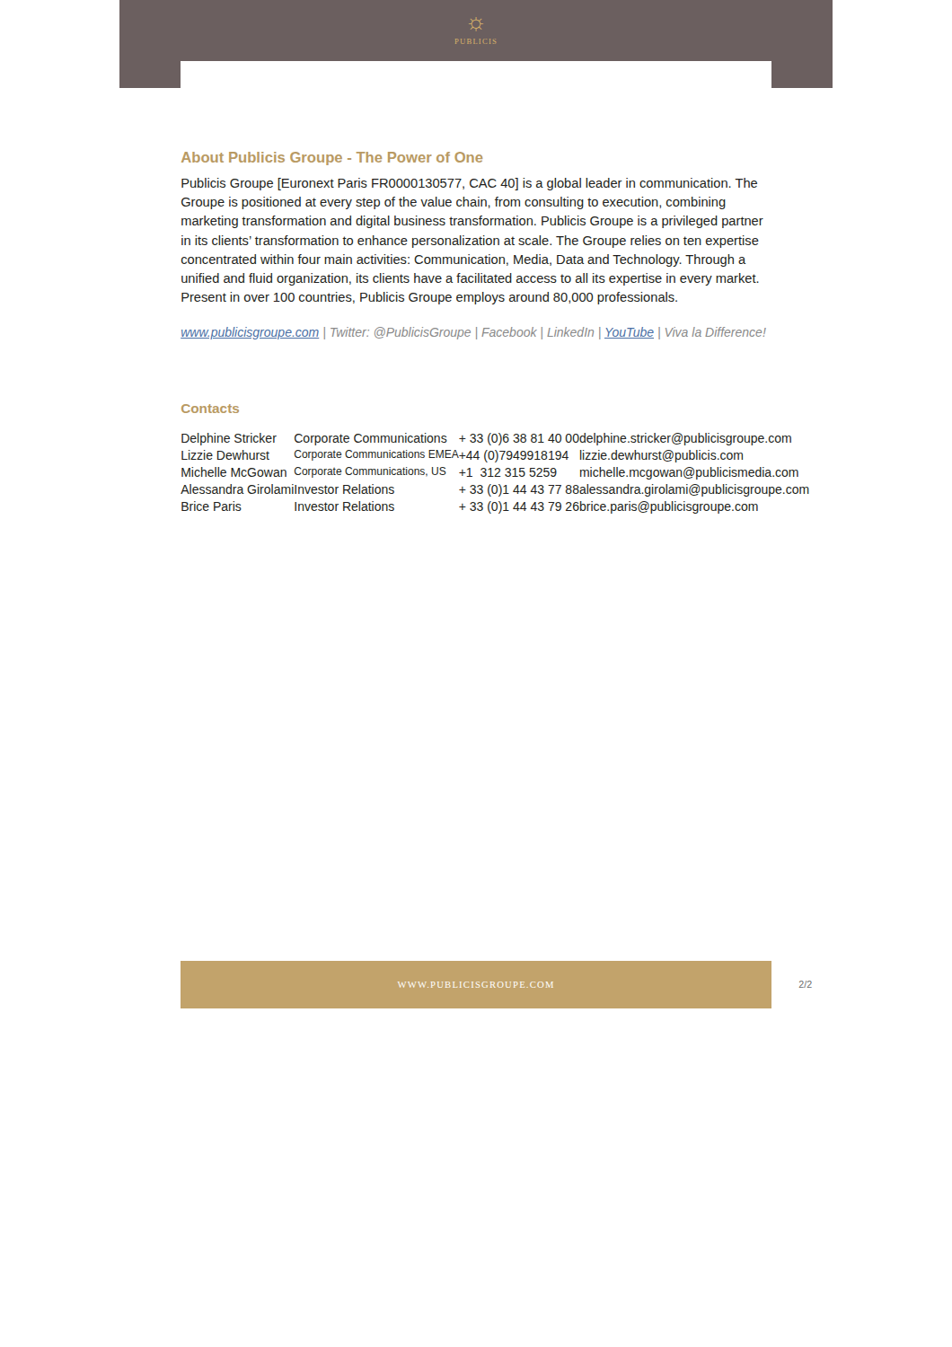☼ PUBLICIS
About Publicis Groupe - The Power of One
Publicis Groupe [Euronext Paris FR0000130577, CAC 40] is a global leader in communication. The Groupe is positioned at every step of the value chain, from consulting to execution, combining marketing transformation and digital business transformation. Publicis Groupe is a privileged partner in its clients’ transformation to enhance personalization at scale. The Groupe relies on ten expertise concentrated within four main activities: Communication, Media, Data and Technology. Through a unified and fluid organization, its clients have a facilitated access to all its expertise in every market. Present in over 100 countries, Publicis Groupe employs around 80,000 professionals.
www.publicisgroupe.com | Twitter: @PublicisGroupe | Facebook | LinkedIn | YouTube | Viva la Difference!
Contacts
| Delphine Stricker | Corporate Communications | + 33 (0)6 38 81 40 00 | delphine.stricker@publicisgroupe.com |
| Lizzie Dewhurst | Corporate Communications EMEA | +44 (0)7949918194 | lizzie.dewhurst@publicis.com |
| Michelle McGowan | Corporate Communications, US | +1 312 315 5259 | michelle.mcgowan@publicismedia.com |
| Alessandra Girolami | Investor Relations | + 33 (0)1 44 43 77 88 | alessandra.girolami@publicisgroupe.com |
| Brice Paris | Investor Relations | + 33 (0)1 44 43 79 26 | brice.paris@publicisgroupe.com |
WWW.PUBLICISGROUPE.COM
2/2